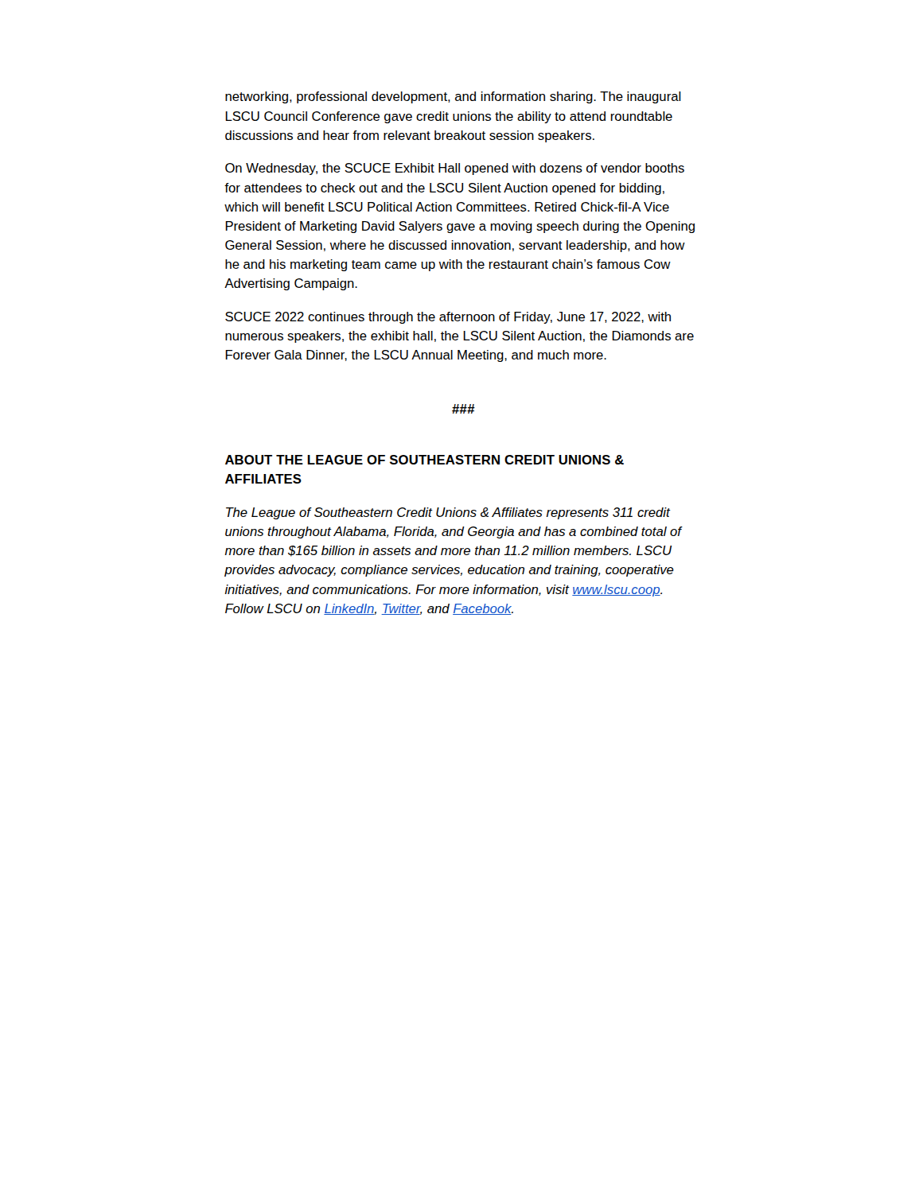networking, professional development, and information sharing. The inaugural LSCU Council Conference gave credit unions the ability to attend roundtable discussions and hear from relevant breakout session speakers.
On Wednesday, the SCUCE Exhibit Hall opened with dozens of vendor booths for attendees to check out and the LSCU Silent Auction opened for bidding, which will benefit LSCU Political Action Committees. Retired Chick-fil-A Vice President of Marketing David Salyers gave a moving speech during the Opening General Session, where he discussed innovation, servant leadership, and how he and his marketing team came up with the restaurant chain’s famous Cow Advertising Campaign.
SCUCE 2022 continues through the afternoon of Friday, June 17, 2022, with numerous speakers, the exhibit hall, the LSCU Silent Auction, the Diamonds are Forever Gala Dinner, the LSCU Annual Meeting, and much more.
###
About the League of Southeastern Credit Unions & Affiliates
The League of Southeastern Credit Unions & Affiliates represents 311 credit unions throughout Alabama, Florida, and Georgia and has a combined total of more than $165 billion in assets and more than 11.2 million members. LSCU provides advocacy, compliance services, education and training, cooperative initiatives, and communications. For more information, visit www.lscu.coop. Follow LSCU on LinkedIn, Twitter, and Facebook.